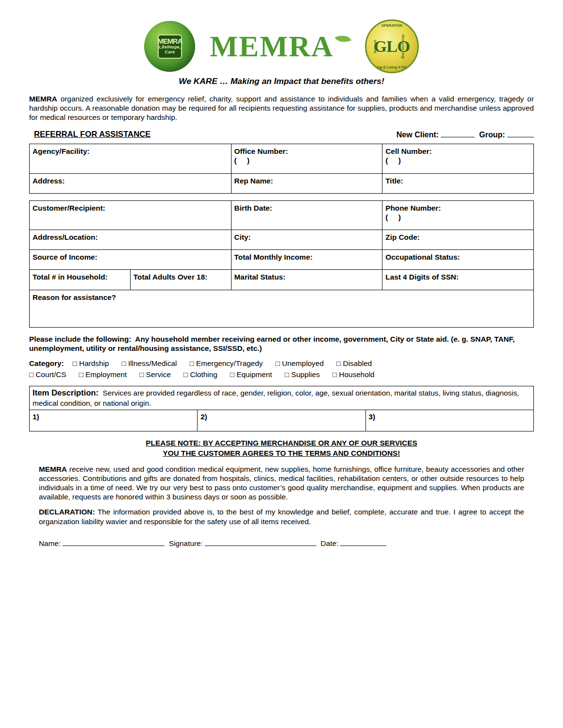MEMRA Life/Hope, Care
MEMRA
OPERATION Give Live Help Giving & Living 4 Others Support
GLO
We KARE … Making an Impact that benefits others!
MEMRA organized exclusively for emergency relief, charity, support and assistance to individuals and families when a valid emergency, tragedy or hardship occurs. A reasonable donation may be required for all recipients requesting assistance for supplies, products and merchandise unless approved for medical resources or temporary hardship.
REFERRAL FOR ASSISTANCE
New Client: Group:
| Agency/Facility: | Office Number: ( ) | Cell Number: ( ) |
| Address: | Rep Name: | Title: |
| Customer/Recipient: | Birth Date: | Phone Number: ( ) |
| Address/Location: | City: | Zip Code: |
| Source of Income: | Total Monthly Income: | Occupational Status: |
| Total # in Household: | Total Adults Over 18: | Marital Status: | Last 4 Digits of SSN: |
| Reason for assistance? |
Please include the following: Any household member receiving earned or other income, government, City or State aid. (e. g. SNAP, TANF, unemployment, utility or rental/housing assistance, SSI/SSD, etc.)
Category: □ Hardship □ Illness/Medical □ Emergency/Tragedy □ Unemployed □ Disabled
□ Court/CS □ Employment □ Service □ Clothing □ Equipment □ Supplies □ Household
| Item Description: Services are provided regardless of race, gender, religion, color, age, sexual orientation, marital status, living status, diagnosis, medical condition, or national origin. |
| 1) | 2) | 3) |
PLEASE NOTE: BY ACCEPTING MERCHANDISE OR ANY OF OUR SERVICES
YOU THE CUSTOMER AGREES TO THE TERMS AND CONDITIONS!
MEMRA receive new, used and good condition medical equipment, new supplies, home furnishings, office furniture, beauty accessories and other accessories. Contributions and gifts are donated from hospitals, clinics, medical facilities, rehabilitation centers, or other outside resources to help individuals in a time of need. We try our very best to pass onto customer’s good quality merchandise, equipment and supplies. When products are available, requests are honored within 3 business days or soon as possible.
DECLARATION: The information provided above is, to the best of my knowledge and belief, complete, accurate and true. I agree to accept the organization liability wavier and responsible for the safety use of all items received.
Name: Signature: Date: